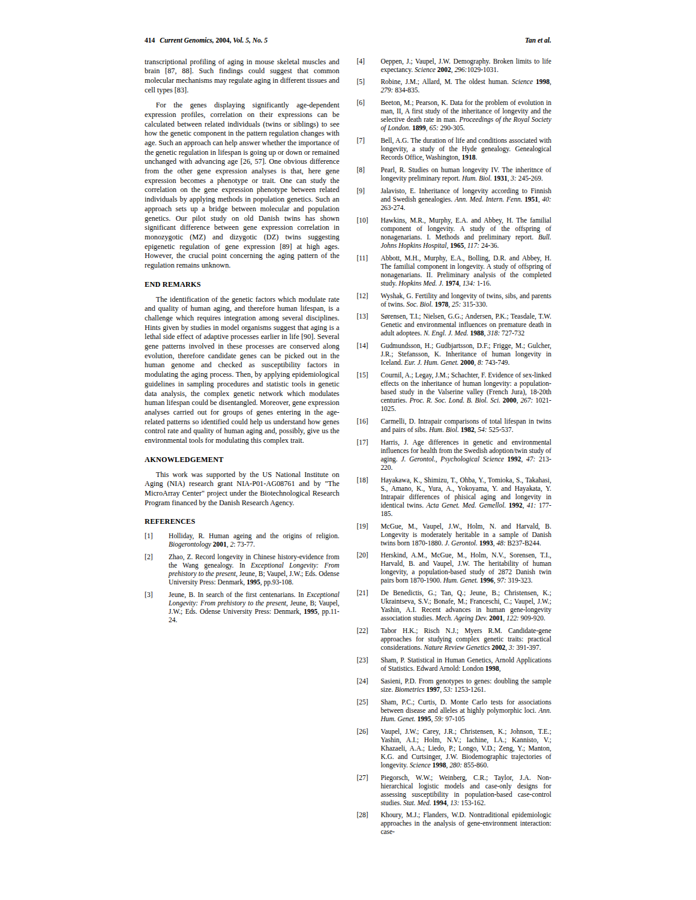414 Current Genomics, 2004, Vol. 5, No. 5
Tan et al.
transcriptional profiling of aging in mouse skeletal muscles and brain [87, 88]. Such findings could suggest that common molecular mechanisms may regulate aging in different tissues and cell types [83].
For the genes displaying significantly age-dependent expression profiles, correlation on their expressions can be calculated between related individuals (twins or siblings) to see how the genetic component in the pattern regulation changes with age. Such an approach can help answer whether the importance of the genetic regulation in lifespan is going up or down or remained unchanged with advancing age [26, 57]. One obvious difference from the other gene expression analyses is that, here gene expression becomes a phenotype or trait. One can study the correlation on the gene expression phenotype between related individuals by applying methods in population genetics. Such an approach sets up a bridge between molecular and population genetics. Our pilot study on old Danish twins has shown significant difference between gene expression correlation in monozygotic (MZ) and dizygotic (DZ) twins suggesting epigenetic regulation of gene expression [89] at high ages. However, the crucial point concerning the aging pattern of the regulation remains unknown.
End Remarks
The identification of the genetic factors which modulate rate and quality of human aging, and therefore human lifespan, is a challenge which requires integration among several disciplines. Hints given by studies in model organisms suggest that aging is a lethal side effect of adaptive processes earlier in life [90]. Several gene patterns involved in these processes are conserved along evolution, therefore candidate genes can be picked out in the human genome and checked as susceptibility factors in modulating the aging process. Then, by applying epidemiological guidelines in sampling procedures and statistic tools in genetic data analysis, the complex genetic network which modulates human lifespan could be disentangled. Moreover, gene expression analyses carried out for groups of genes entering in the age-related patterns so identified could help us understand how genes control rate and quality of human aging and, possibly, give us the environmental tools for modulating this complex trait.
Aknowledgement
This work was supported by the US National Institute on Aging (NIA) research grant NIA-P01-AG08761 and by "The MicroArray Center" project under the Biotechnological Research Program financed by the Danish Research Agency.
References
[1] Holliday, R. Human ageing and the origins of religion. Biogerontology 2001, 2: 73-77.
[2] Zhao, Z. Record longevity in Chinese history-evidence from the Wang genealogy. In Exceptional Longevity: From prehistory to the present, Jeune, B; Vaupel, J.W.; Eds. Odense University Press: Denmark, 1995, pp.93-108.
[3] Jeune, B. In search of the first centenarians. In Exceptional Longevity: From prehistory to the present, Jeune, B; Vaupel, J.W.; Eds. Odense University Press: Denmark, 1995, pp.11-24.
[4] Oeppen, J.; Vaupel, J.W. Demography. Broken limits to life expectancy. Science 2002, 296: 1029-1031.
[5] Robine, J.M.; Allard, M. The oldest human. Science 1998, 279: 834-835.
[6] Beeton, M.; Pearson, K. Data for the problem of evolution in man, II, A first study of the inheritance of longevity and the selective death rate in man. Proceedings of the Royal Society of London. 1899, 65: 290-305.
[7] Bell, A.G. The duration of life and conditions associated with longevity, a study of the Hyde genealogy. Genealogical Records Office, Washington, 1918.
[8] Pearl, R. Studies on human longevity IV. The inheritnce of longevity preliminary report. Hum. Biol. 1931, 3: 245-269.
[9] Jalavisto, E. Inheritance of longevity according to Finnish and Swedish genealogies. Ann. Med. Intern. Fenn. 1951, 40: 263-274.
[10] Hawkins, M.R., Murphy, E.A. and Abbey, H. The familial component of longevity. A study of the offspring of nonagenarians. I. Methods and preliminary report. Bull. Johns Hopkins Hospital, 1965, 117: 24-36.
[11] Abbott, M.H., Murphy, E.A., Bolling, D.R. and Abbey, H. The familial component in longevity. A study of offspring of nonagenarians. II. Preliminary analysis of the completed study. Hopkins Med. J. 1974, 134: 1-16.
[12] Wyshak, G. Fertility and longevity of twins, sibs, and parents of twins. Soc. Biol. 1978, 25: 315-330.
[13] Sørensen, T.I.; Nielsen, G.G.; Andersen, P.K.; Teasdale, T.W. Genetic and environmental influences on premature death in adult adoptees. N. Engl. J. Med. 1988, 318: 727-732
[14] Gudmundsson, H.; Gudbjartsson, D.F.; Frigge, M.; Gulcher, J.R.; Stefansson, K. Inheritance of human longevity in Iceland. Eur. J. Hum. Genet. 2000, 8: 743-749.
[15] Cournil, A.; Legay, J.M.; Schachter, F. Evidence of sex-linked effects on the inheritance of human longevity: a population-based study in the Valserine valley (French Jura), 18-20th centuries. Proc. R. Soc. Lond. B. Biol. Sci. 2000, 267: 1021-1025.
[16] Carmelli, D. Intrapair comparisons of total lifespan in twins and pairs of sibs. Hum. Biol. 1982, 54: 525-537.
[17] Harris, J. Age differences in genetic and environmental influences for health from the Swedish adoption/twin study of aging. J. Gerontol., Psychological Science 1992, 47: 213- 220.
[18] Hayakawa, K., Shimizu, T., Ohba, Y., Tomioka, S., Takahasi, S., Amano, K., Yura, A., Yokoyama, Y. and Hayakata, Y. Intrapair differences of phisical aging and longevity in identical twins. Acta Genet. Med. Gemellol. 1992, 41: 177-185.
[19] McGue, M., Vaupel, J.W., Holm, N. and Harvald, B. Longevity is moderately heritable in a sample of Danish twins born 1870-1880. J. Gerontol. 1993, 48: B237-B244.
[20] Herskind, A.M., McGue, M., Holm, N.V., Sorensen, T.I., Harvald, B. and Vaupel, J.W. The heritability of human longevity, a population-based study of 2872 Danish twin pairs born 1870-1900. Hum. Genet. 1996, 97: 319-323.
[21] De Benedictis, G.; Tan, Q.; Jeune, B.; Christensen, K.; Ukraintseva, S.V.; Bonafe, M.; Franceschi, C.; Vaupel, J.W.; Yashin, A.I. Recent advances in human gene-longevity association studies. Mech. Ageing Dev. 2001, 122: 909-920.
[22] Tabor H.K.; Risch N.J.; Myers R.M. Candidate-gene approaches for studying complex genetic traits: practical considerations. Nature Review Genetics 2002, 3: 391-397.
[23] Sham, P. Statistical in Human Genetics, Arnold Applications of Statistics. Edward Arnold: London 1998,
[24] Sasieni, P.D. From genotypes to genes: doubling the sample size. Biometrics 1997, 53: 1253-1261.
[25] Sham, P.C.; Curtis, D. Monte Carlo tests for associations between disease and alleles at highly polymorphic loci. Ann. Hum. Genet. 1995, 59: 97-105
[26] Vaupel, J.W.; Carey, J.R.; Christensen, K.; Johnson, T.E.; Yashin, A.I.; Holm, N.V.; Iachine, I.A.; Kannisto, V.; Khazaeli, A.A.; Liedo, P.; Longo, V.D.; Zeng, Y.; Manton, K.G. and Curtsinger, J.W. Biodemographic trajectories of longevity. Science 1998, 280: 855-860.
[27] Piegorsch, W.W.; Weinberg, C.R.; Taylor, J.A. Non-hierarchical logistic models and case-only designs for assessing susceptibility in population-based case-control studies. Stat. Med. 1994, 13: 153-162.
[28] Khoury, M.J.; Flanders, W.D. Nontraditional epidemiologic approaches in the analysis of gene-environment interaction: case-